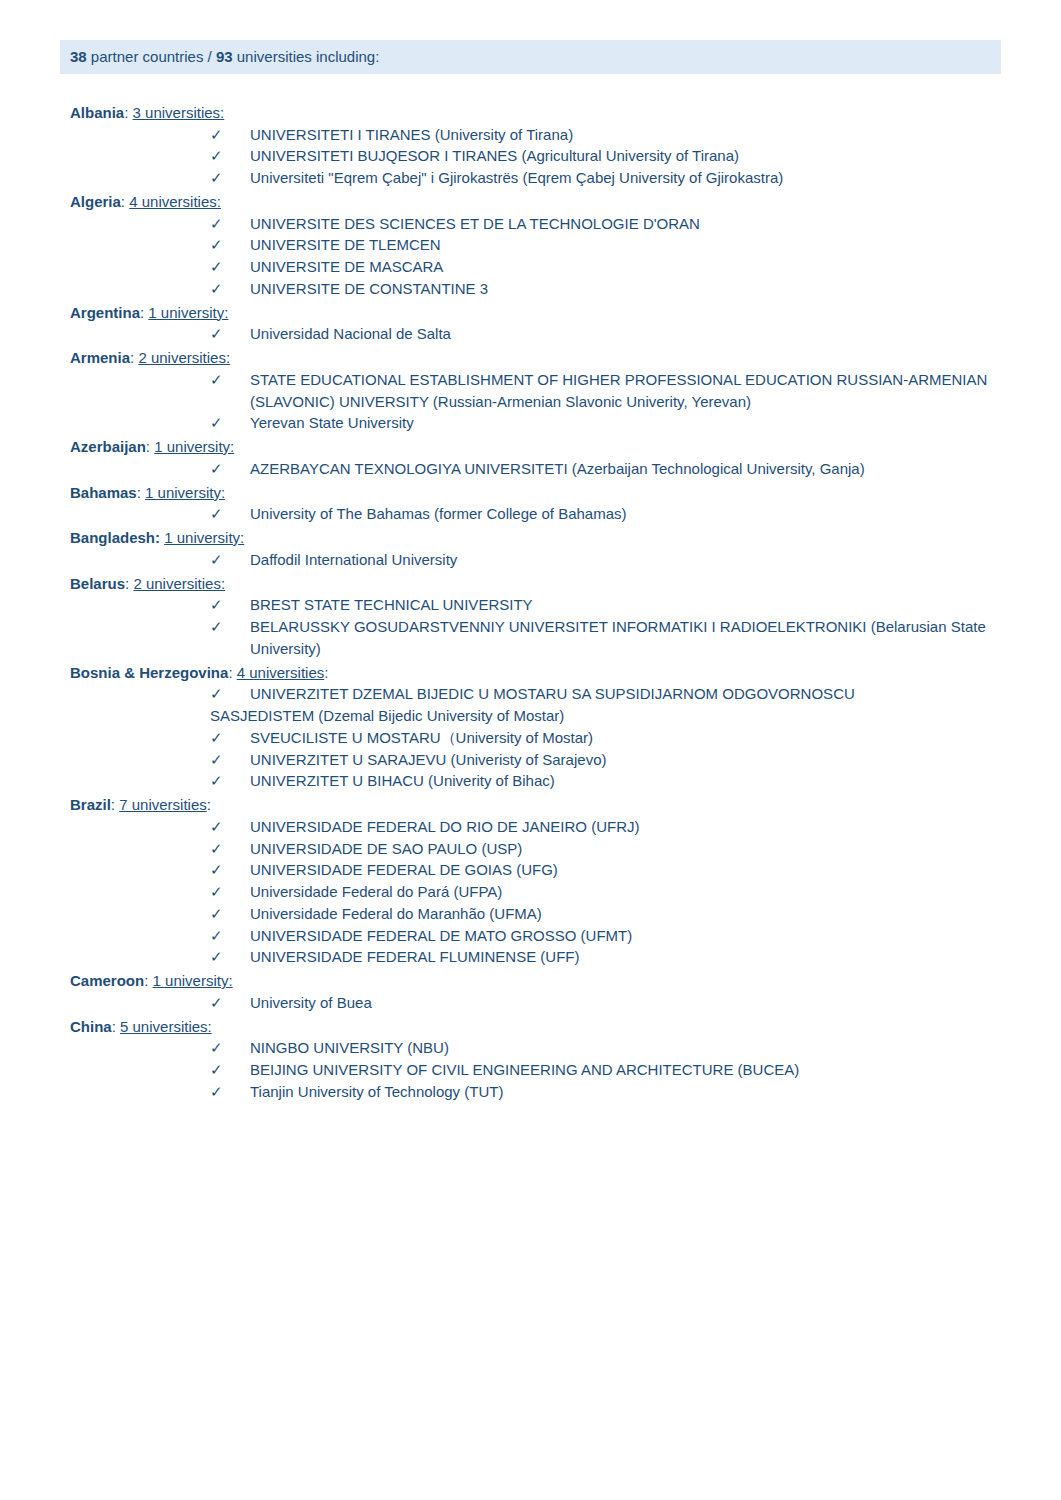38 partner countries / 93 universities including:
Albania: 3 universities:
UNIVERSITETI I TIRANES (University of Tirana)
UNIVERSITETI BUJQESOR I TIRANES (Agricultural University of Tirana)
Universiteti "Eqrem Çabej" i Gjirokastrës (Eqrem Çabej University of Gjirokastra)
Algeria: 4 universities:
UNIVERSITE DES SCIENCES ET DE LA TECHNOLOGIE D'ORAN
UNIVERSITE DE TLEMCEN
UNIVERSITE DE MASCARA
UNIVERSITE DE CONSTANTINE 3
Argentina: 1 university:
Universidad Nacional de Salta
Armenia: 2 universities:
STATE EDUCATIONAL ESTABLISHMENT OF HIGHER PROFESSIONAL EDUCATION RUSSIAN-ARMENIAN (SLAVONIC) UNIVERSITY (Russian-Armenian Slavonic Univerity, Yerevan)
Yerevan State University
Azerbaijan: 1 university:
AZERBAYCAN TEXNOLOGIYA UNIVERSITETI (Azerbaijan Technological University, Ganja)
Bahamas: 1 university:
University of The Bahamas (former College of Bahamas)
Bangladesh: 1 university:
Daffodil International University
Belarus: 2 universities:
BREST STATE TECHNICAL UNIVERSITY
BELARUSSKY GOSUDARSTVENNIY UNIVERSITET INFORMATIKI I RADIOELEKTRONIKI (Belarusian State University)
Bosnia & Herzegovina: 4 universities:
UNIVERZITET DZEMAL BIJEDIC U MOSTARU SA SUPSIDIJARNOM ODGOVORNOSCU
SASJEDISTEM (Dzemal Bijedic University of Mostar)
SVEUCILISTE U MOSTARU（University of Mostar)
UNIVERZITET U SARAJEVU (Univeristy of Sarajevo)
UNIVERZITET U BIHACU (Univerity of Bihac)
Brazil: 7 universities:
UNIVERSIDADE FEDERAL DO RIO DE JANEIRO (UFRJ)
UNIVERSIDADE DE SAO PAULO (USP)
UNIVERSIDADE FEDERAL DE GOIAS (UFG)
Universidade Federal do Pará (UFPA)
Universidade Federal do Maranhão (UFMA)
UNIVERSIDADE FEDERAL DE MATO GROSSO (UFMT)
UNIVERSIDADE FEDERAL FLUMINENSE (UFF)
Cameroon: 1 university:
University of Buea
China: 5 universities:
NINGBO UNIVERSITY (NBU)
BEIJING UNIVERSITY OF CIVIL ENGINEERING AND ARCHITECTURE (BUCEA)
Tianjin University of Technology (TUT)